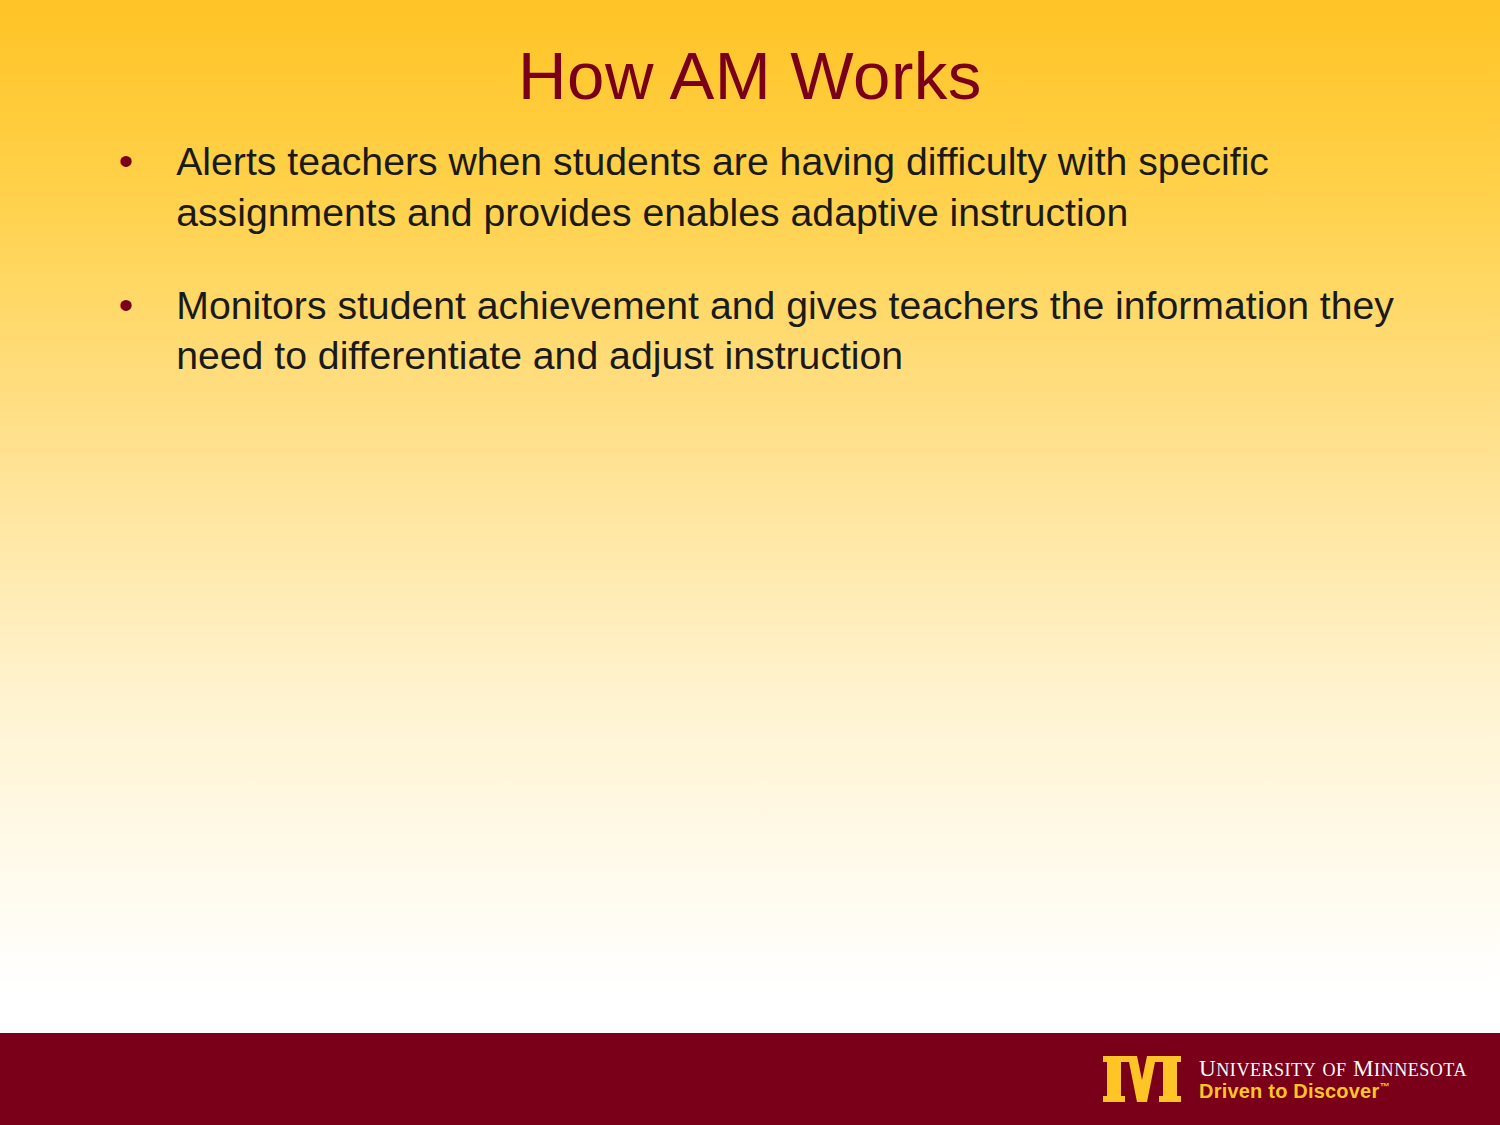How AM Works
Alerts teachers when students are having difficulty with specific assignments and provides enables adaptive instruction
Monitors student achievement and gives teachers the information they need to differentiate and adjust instruction
UNIVERSITY OF MINNESOTA Driven to Discover™